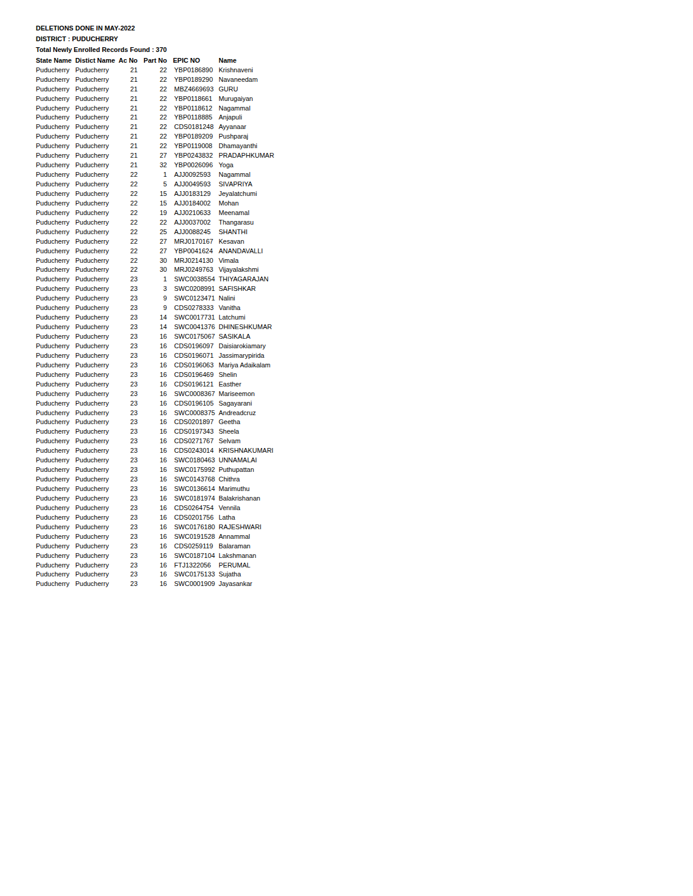DELETIONS DONE IN MAY-2022
DISTRICT : PUDUCHERRY
Total Newly Enrolled Records Found : 370
| State Name | Distict Name | Ac No | Part No | EPIC NO | Name |
| --- | --- | --- | --- | --- | --- |
| Puducherry | Puducherry | 21 | 22 | YBP0186890 | Krishnaveni |
| Puducherry | Puducherry | 21 | 22 | YBP0189290 | Navaneedam |
| Puducherry | Puducherry | 21 | 22 | MBZ4669693 | GURU |
| Puducherry | Puducherry | 21 | 22 | YBP0118661 | Murugaiyan |
| Puducherry | Puducherry | 21 | 22 | YBP0118612 | Nagammal |
| Puducherry | Puducherry | 21 | 22 | YBP0118885 | Anjapuli |
| Puducherry | Puducherry | 21 | 22 | CDS0181248 | Ayyanaar |
| Puducherry | Puducherry | 21 | 22 | YBP0189209 | Pushparaj |
| Puducherry | Puducherry | 21 | 22 | YBP0119008 | Dhamayanthi |
| Puducherry | Puducherry | 21 | 27 | YBP0243832 | PRADAPHKUMAR |
| Puducherry | Puducherry | 21 | 32 | YBP0026096 | Yoga |
| Puducherry | Puducherry | 22 | 1 | AJJ0092593 | Nagammal |
| Puducherry | Puducherry | 22 | 5 | AJJ0049593 | SIVAPRIYA |
| Puducherry | Puducherry | 22 | 15 | AJJ0183129 | Jeyalatchumi |
| Puducherry | Puducherry | 22 | 15 | AJJ0184002 | Mohan |
| Puducherry | Puducherry | 22 | 19 | AJJ0210633 | Meenamal |
| Puducherry | Puducherry | 22 | 22 | AJJ0037002 | Thangarasu |
| Puducherry | Puducherry | 22 | 25 | AJJ0088245 | SHANTHI |
| Puducherry | Puducherry | 22 | 27 | MRJ0170167 | Kesavan |
| Puducherry | Puducherry | 22 | 27 | YBP0041624 | ANANDAVALLI |
| Puducherry | Puducherry | 22 | 30 | MRJ0214130 | Vimala |
| Puducherry | Puducherry | 22 | 30 | MRJ0249763 | Vijayalakshmi |
| Puducherry | Puducherry | 23 | 1 | SWC0038554 | THIYAGARAJAN |
| Puducherry | Puducherry | 23 | 3 | SWC0208991 | SAFISHKAR |
| Puducherry | Puducherry | 23 | 9 | SWC0123471 | Nalini |
| Puducherry | Puducherry | 23 | 9 | CDS0278333 | Vanitha |
| Puducherry | Puducherry | 23 | 14 | SWC0017731 | Latchumi |
| Puducherry | Puducherry | 23 | 14 | SWC0041376 | DHINESHKUMAR |
| Puducherry | Puducherry | 23 | 16 | SWC0175067 | SASIKALA |
| Puducherry | Puducherry | 23 | 16 | CDS0196097 | Daisiarokiamary |
| Puducherry | Puducherry | 23 | 16 | CDS0196071 | Jassimarypirida |
| Puducherry | Puducherry | 23 | 16 | CDS0196063 | Mariya Adaikalam |
| Puducherry | Puducherry | 23 | 16 | CDS0196469 | Shelin |
| Puducherry | Puducherry | 23 | 16 | CDS0196121 | Easther |
| Puducherry | Puducherry | 23 | 16 | SWC0008367 | Mariseemon |
| Puducherry | Puducherry | 23 | 16 | CDS0196105 | Sagayarani |
| Puducherry | Puducherry | 23 | 16 | SWC0008375 | Andreadcruz |
| Puducherry | Puducherry | 23 | 16 | CDS0201897 | Geetha |
| Puducherry | Puducherry | 23 | 16 | CDS0197343 | Sheela |
| Puducherry | Puducherry | 23 | 16 | CDS0271767 | Selvam |
| Puducherry | Puducherry | 23 | 16 | CDS0243014 | KRISHNAKUMARI |
| Puducherry | Puducherry | 23 | 16 | SWC0180463 | UNNAMALAI |
| Puducherry | Puducherry | 23 | 16 | SWC0175992 | Puthupattan |
| Puducherry | Puducherry | 23 | 16 | SWC0143768 | Chithra |
| Puducherry | Puducherry | 23 | 16 | SWC0136614 | Marimuthu |
| Puducherry | Puducherry | 23 | 16 | SWC0181974 | Balakrishanan |
| Puducherry | Puducherry | 23 | 16 | CDS0264754 | Vennila |
| Puducherry | Puducherry | 23 | 16 | CDS0201756 | Latha |
| Puducherry | Puducherry | 23 | 16 | SWC0176180 | RAJESHWARI |
| Puducherry | Puducherry | 23 | 16 | SWC0191528 | Annammal |
| Puducherry | Puducherry | 23 | 16 | CDS0259119 | Balaraman |
| Puducherry | Puducherry | 23 | 16 | SWC0187104 | Lakshmanan |
| Puducherry | Puducherry | 23 | 16 | FTJ1322056 | PERUMAL |
| Puducherry | Puducherry | 23 | 16 | SWC0175133 | Sujatha |
| Puducherry | Puducherry | 23 | 16 | SWC0001909 | Jayasankar |